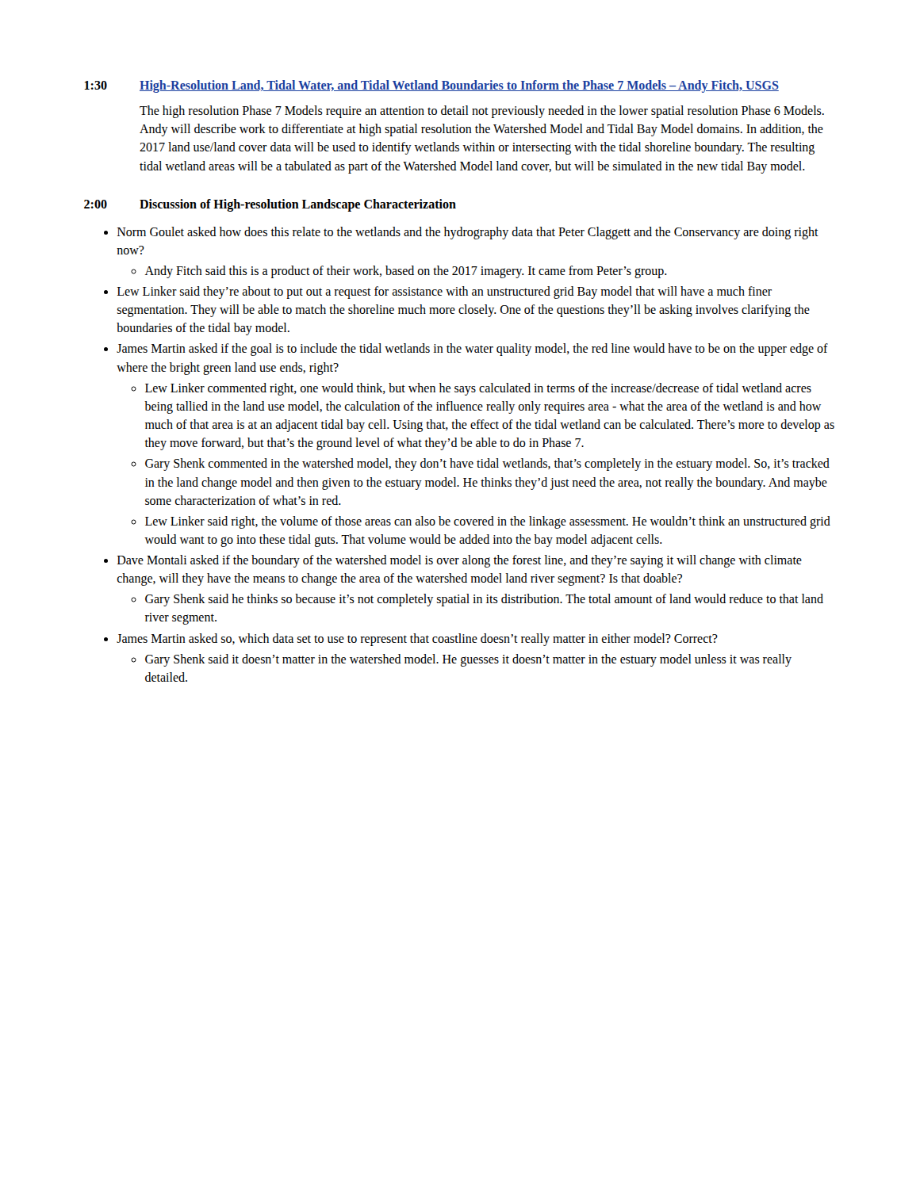1:30 High-Resolution Land, Tidal Water, and Tidal Wetland Boundaries to Inform the Phase 7 Models – Andy Fitch, USGS
The high resolution Phase 7 Models require an attention to detail not previously needed in the lower spatial resolution Phase 6 Models. Andy will describe work to differentiate at high spatial resolution the Watershed Model and Tidal Bay Model domains. In addition, the 2017 land use/land cover data will be used to identify wetlands within or intersecting with the tidal shoreline boundary. The resulting tidal wetland areas will be a tabulated as part of the Watershed Model land cover, but will be simulated in the new tidal Bay model.
2:00 Discussion of High-resolution Landscape Characterization
Norm Goulet asked how does this relate to the wetlands and the hydrography data that Peter Claggett and the Conservancy are doing right now?
Andy Fitch said this is a product of their work, based on the 2017 imagery. It came from Peter’s group.
Lew Linker said they’re about to put out a request for assistance with an unstructured grid Bay model that will have a much finer segmentation. They will be able to match the shoreline much more closely. One of the questions they’ll be asking involves clarifying the boundaries of the tidal bay model.
James Martin asked if the goal is to include the tidal wetlands in the water quality model, the red line would have to be on the upper edge of where the bright green land use ends, right?
Lew Linker commented right, one would think, but when he says calculated in terms of the increase/decrease of tidal wetland acres being tallied in the land use model, the calculation of the influence really only requires area - what the area of the wetland is and how much of that area is at an adjacent tidal bay cell. Using that, the effect of the tidal wetland can be calculated. There’s more to develop as they move forward, but that’s the ground level of what they’d be able to do in Phase 7.
Gary Shenk commented in the watershed model, they don’t have tidal wetlands, that’s completely in the estuary model. So, it’s tracked in the land change model and then given to the estuary model. He thinks they’d just need the area, not really the boundary. And maybe some characterization of what’s in red.
Lew Linker said right, the volume of those areas can also be covered in the linkage assessment. He wouldn’t think an unstructured grid would want to go into these tidal guts. That volume would be added into the bay model adjacent cells.
Dave Montali asked if the boundary of the watershed model is over along the forest line, and they’re saying it will change with climate change, will they have the means to change the area of the watershed model land river segment? Is that doable?
Gary Shenk said he thinks so because it’s not completely spatial in its distribution. The total amount of land would reduce to that land river segment.
James Martin asked so, which data set to use to represent that coastline doesn’t really matter in either model? Correct?
Gary Shenk said it doesn’t matter in the watershed model. He guesses it doesn’t matter in the estuary model unless it was really detailed.